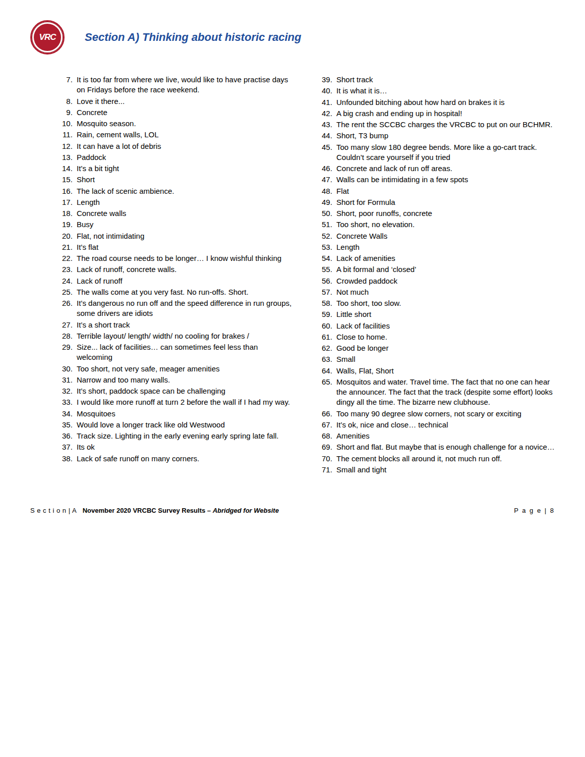VRC
Section A) Thinking about historic racing
It is too far from where we live, would like to have practise days on Fridays before the race weekend.
Love it there...
Concrete
Mosquito season.
Rain, cement walls, LOL
It can have a lot of debris
Paddock
It’s a bit tight
Short
The lack of scenic ambience.
Length
Concrete walls
Busy
Flat, not intimidating
It’s flat
The road course needs to be longer… I know wishful thinking
Lack of runoff, concrete walls.
Lack of runoff
The walls come at you very fast. No run-offs. Short.
It’s dangerous no run off and the speed difference in run groups, some drivers are idiots
It’s a short track
Terrible layout/ length/ width/ no cooling for brakes /
Size... lack of facilities… can sometimes feel less than welcoming
Too short, not very safe, meager amenities
Narrow and too many walls.
It’s short, paddock space can be challenging
I would like more runoff at turn 2 before the wall if I had my way.
Mosquitoes
Would love a longer track like old Westwood
Track size. Lighting in the early evening early spring late fall.
Its ok
Lack of safe runoff on many corners.
Short track
It is what it is…
Unfounded bitching about how hard on brakes it is
A big crash and ending up in hospital!
The rent the SCCBC charges the VRCBC to put on our BCHMR.
Short, T3 bump
Too many slow 180 degree bends. More like a go-cart track. Couldn’t scare yourself if you tried
Concrete and lack of run off areas.
Walls can be intimidating in a few spots
Flat
Short for Formula
Short, poor runoffs, concrete
Too short, no elevation.
Concrete Walls
Length
Lack of amenities
A bit formal and ‘closed’
Crowded paddock
Not much
Too short, too slow.
Little short
Lack of facilities
Close to home.
Good be longer
Small
Walls, Flat, Short
Mosquitos and water. Travel time. The fact that no one can hear the announcer. The fact that the track (despite some effort) looks dingy all the time. The bizarre new clubhouse.
Too many 90 degree slow corners, not scary or exciting
It’s ok, nice and close… technical
Amenities
Short and flat. But maybe that is enough challenge for a novice…
The cement blocks all around it, not much run off.
Small and tight
S e c t i o n | A November 2020 VRCBC Survey Results – Abridged for Website
P a g e | 8